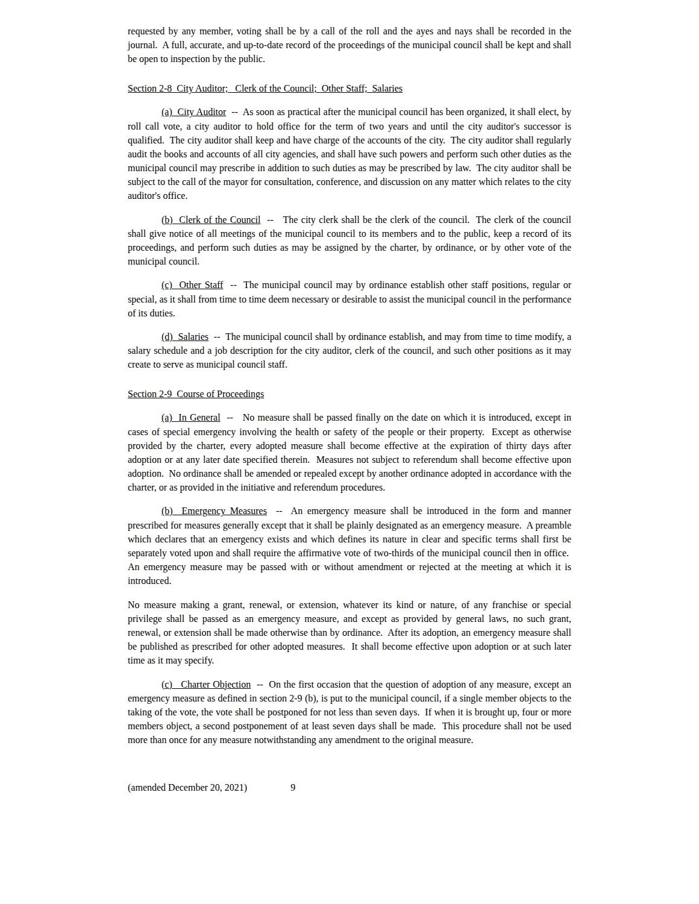requested by any member, voting shall be by a call of the roll and the ayes and nays shall be recorded in the journal. A full, accurate, and up-to-date record of the proceedings of the municipal council shall be kept and shall be open to inspection by the public.
Section 2-8 City Auditor; Clerk of the Council; Other Staff; Salaries
(a) City Auditor -- As soon as practical after the municipal council has been organized, it shall elect, by roll call vote, a city auditor to hold office for the term of two years and until the city auditor's successor is qualified. The city auditor shall keep and have charge of the accounts of the city. The city auditor shall regularly audit the books and accounts of all city agencies, and shall have such powers and perform such other duties as the municipal council may prescribe in addition to such duties as may be prescribed by law. The city auditor shall be subject to the call of the mayor for consultation, conference, and discussion on any matter which relates to the city auditor's office.
(b) Clerk of the Council -- The city clerk shall be the clerk of the council. The clerk of the council shall give notice of all meetings of the municipal council to its members and to the public, keep a record of its proceedings, and perform such duties as may be assigned by the charter, by ordinance, or by other vote of the municipal council.
(c) Other Staff -- The municipal council may by ordinance establish other staff positions, regular or special, as it shall from time to time deem necessary or desirable to assist the municipal council in the performance of its duties.
(d) Salaries -- The municipal council shall by ordinance establish, and may from time to time modify, a salary schedule and a job description for the city auditor, clerk of the council, and such other positions as it may create to serve as municipal council staff.
Section 2-9 Course of Proceedings
(a) In General -- No measure shall be passed finally on the date on which it is introduced, except in cases of special emergency involving the health or safety of the people or their property. Except as otherwise provided by the charter, every adopted measure shall become effective at the expiration of thirty days after adoption or at any later date specified therein. Measures not subject to referendum shall become effective upon adoption. No ordinance shall be amended or repealed except by another ordinance adopted in accordance with the charter, or as provided in the initiative and referendum procedures.
(b) Emergency Measures -- An emergency measure shall be introduced in the form and manner prescribed for measures generally except that it shall be plainly designated as an emergency measure. A preamble which declares that an emergency exists and which defines its nature in clear and specific terms shall first be separately voted upon and shall require the affirmative vote of two-thirds of the municipal council then in office. An emergency measure may be passed with or without amendment or rejected at the meeting at which it is introduced.
No measure making a grant, renewal, or extension, whatever its kind or nature, of any franchise or special privilege shall be passed as an emergency measure, and except as provided by general laws, no such grant, renewal, or extension shall be made otherwise than by ordinance. After its adoption, an emergency measure shall be published as prescribed for other adopted measures. It shall become effective upon adoption or at such later time as it may specify.
(c) Charter Objection -- On the first occasion that the question of adoption of any measure, except an emergency measure as defined in section 2-9 (b), is put to the municipal council, if a single member objects to the taking of the vote, the vote shall be postponed for not less than seven days. If when it is brought up, four or more members object, a second postponement of at least seven days shall be made. This procedure shall not be used more than once for any measure notwithstanding any amendment to the original measure.
(amended December 20, 2021) 9